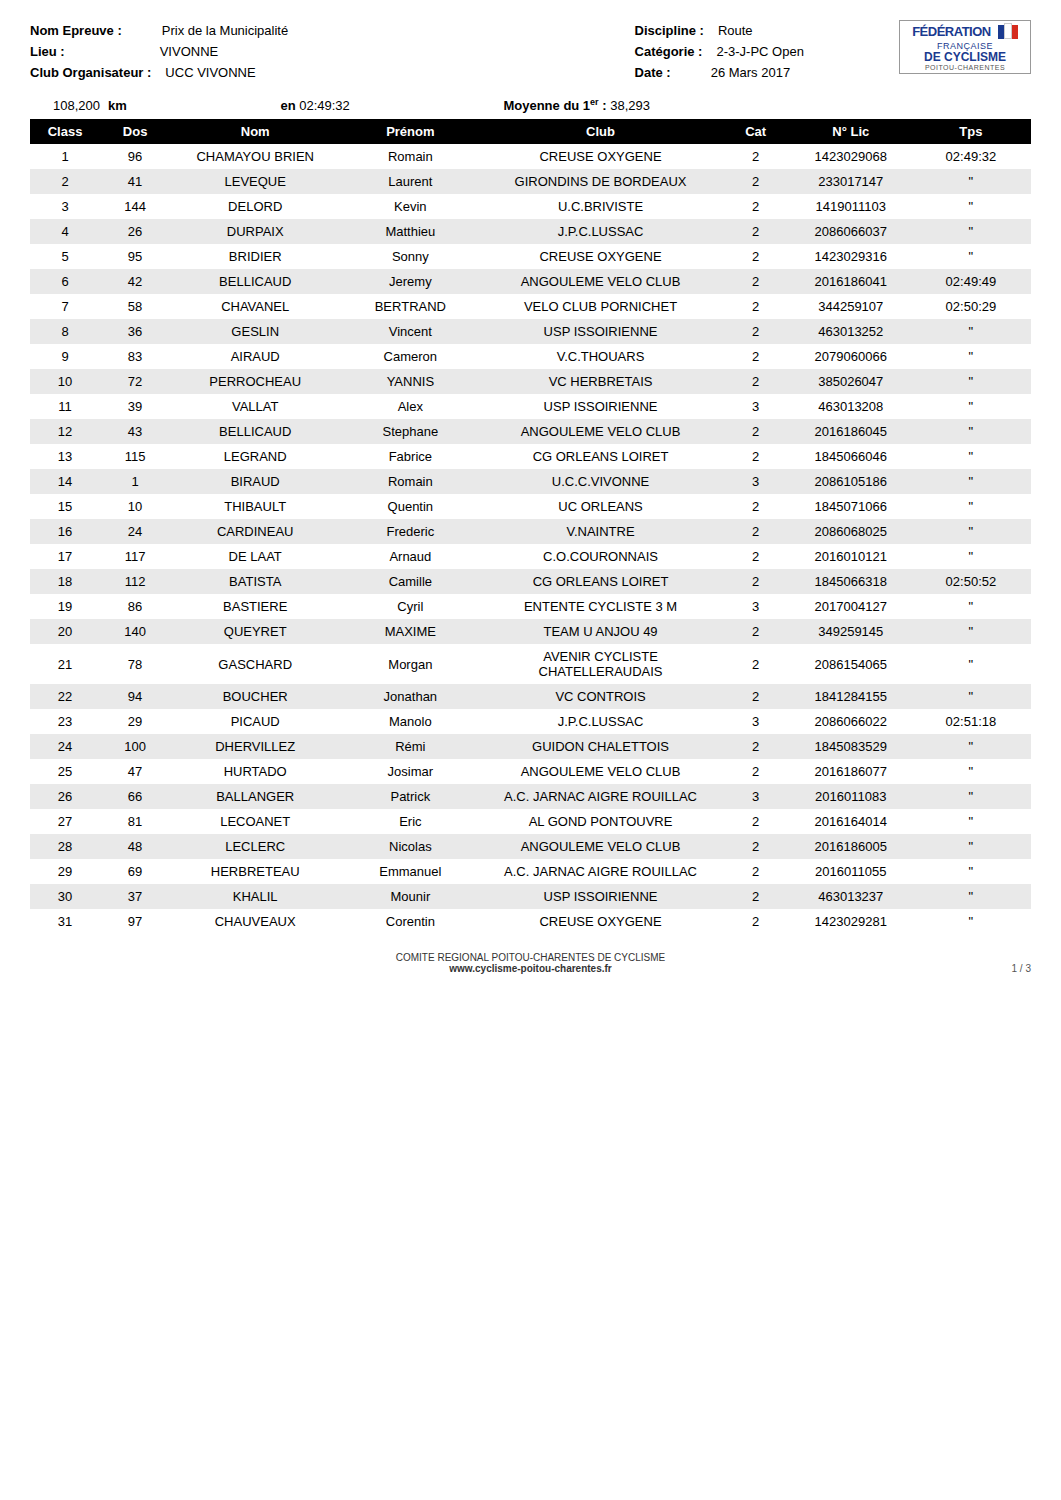FÉDÉRATION
FRANÇAISE
DE CYCLISME
POITOU-CHARENTES
| Nom Epreuve : Prix de la Municipalité | Discipline : Route |
| Lieu : VIVONNE | Catégorie : 2-3-J-PC Open |
| Club Organisateur : UCC VIVONNE | Date : 26 Mars 2017 |
108,200 km en 02:49:32 Moyenne du 1er : 38,293
| Class | Dos | Nom | Prénom | Club | Cat | N° Lic | Tps |
| --- | --- | --- | --- | --- | --- | --- | --- |
| 1 | 96 | CHAMAYOU BRIEN | Romain | CREUSE OXYGENE | 2 | 1423029068 | 02:49:32 |
| 2 | 41 | LEVEQUE | Laurent | GIRONDINS DE BORDEAUX | 2 | 233017147 | " |
| 3 | 144 | DELORD | Kevin | U.C.BRIVISTE | 2 | 1419011103 | " |
| 4 | 26 | DURPAIX | Matthieu | J.P.C.LUSSAC | 2 | 2086066037 | " |
| 5 | 95 | BRIDIER | Sonny | CREUSE OXYGENE | 2 | 1423029316 | " |
| 6 | 42 | BELLICAUD | Jeremy | ANGOULEME VELO CLUB | 2 | 2016186041 | 02:49:49 |
| 7 | 58 | CHAVANEL | BERTRAND | VELO CLUB PORNICHET | 2 | 344259107 | 02:50:29 |
| 8 | 36 | GESLIN | Vincent | USP ISSOIRIENNE | 2 | 463013252 | " |
| 9 | 83 | AIRAUD | Cameron | V.C.THOUARS | 2 | 2079060066 | " |
| 10 | 72 | PERROCHEAU | YANNIS | VC HERBRETAIS | 2 | 385026047 | " |
| 11 | 39 | VALLAT | Alex | USP ISSOIRIENNE | 3 | 463013208 | " |
| 12 | 43 | BELLICAUD | Stephane | ANGOULEME VELO CLUB | 2 | 2016186045 | " |
| 13 | 115 | LEGRAND | Fabrice | CG ORLEANS LOIRET | 2 | 1845066046 | " |
| 14 | 1 | BIRAUD | Romain | U.C.C.VIVONNE | 3 | 2086105186 | " |
| 15 | 10 | THIBAULT | Quentin | UC ORLEANS | 2 | 1845071066 | " |
| 16 | 24 | CARDINEAU | Frederic | V.NAINTRE | 2 | 2086068025 | " |
| 17 | 117 | DE LAAT | Arnaud | C.O.COURONNAIS | 2 | 2016010121 | " |
| 18 | 112 | BATISTA | Camille | CG ORLEANS LOIRET | 2 | 1845066318 | 02:50:52 |
| 19 | 86 | BASTIERE | Cyril | ENTENTE CYCLISTE 3 M | 3 | 2017004127 | " |
| 20 | 140 | QUEYRET | MAXIME | TEAM U ANJOU 49 | 2 | 349259145 | " |
| 21 | 78 | GASCHARD | Morgan | AVENIR CYCLISTE CHATELLERAUDAIS | 2 | 2086154065 | " |
| 22 | 94 | BOUCHER | Jonathan | VC CONTROIS | 2 | 1841284155 | " |
| 23 | 29 | PICAUD | Manolo | J.P.C.LUSSAC | 3 | 2086066022 | 02:51:18 |
| 24 | 100 | DHERVILLEZ | Rémi | GUIDON CHALETTOIS | 2 | 1845083529 | " |
| 25 | 47 | HURTADO | Josimar | ANGOULEME VELO CLUB | 2 | 2016186077 | " |
| 26 | 66 | BALLANGER | Patrick | A.C. JARNAC AIGRE ROUILLAC | 3 | 2016011083 | " |
| 27 | 81 | LECOANET | Eric | AL GOND PONTOUVRE | 2 | 2016164014 | " |
| 28 | 48 | LECLERC | Nicolas | ANGOULEME VELO CLUB | 2 | 2016186005 | " |
| 29 | 69 | HERBRETEAU | Emmanuel | A.C. JARNAC AIGRE ROUILLAC | 2 | 2016011055 | " |
| 30 | 37 | KHALIL | Mounir | USP ISSOIRIENNE | 2 | 463013237 | " |
| 31 | 97 | CHAUVEAUX | Corentin | CREUSE OXYGENE | 2 | 1423029281 | " |
COMITE REGIONAL POITOU-CHARENTES DE CYCLISME
www.cyclisme-poitou-charentes.fr 1 / 3